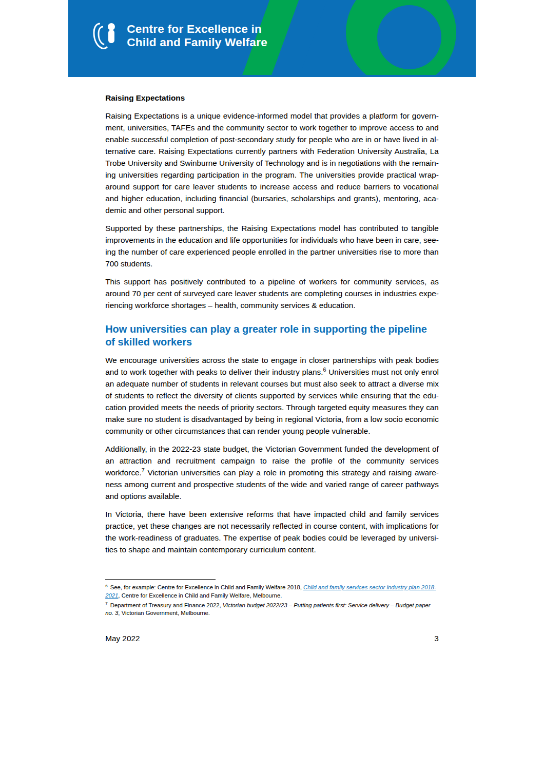Centre for Excellence in
Child and Family Welfare
Raising Expectations
Raising Expectations is a unique evidence-informed model that provides a platform for government, universities, TAFEs and the community sector to work together to improve access to and enable successful completion of post-secondary study for people who are in or have lived in alternative care. Raising Expectations currently partners with Federation University Australia, La Trobe University and Swinburne University of Technology and is in negotiations with the remaining universities regarding participation in the program. The universities provide practical wrap-around support for care leaver students to increase access and reduce barriers to vocational and higher education, including financial (bursaries, scholarships and grants), mentoring, academic and other personal support.
Supported by these partnerships, the Raising Expectations model has contributed to tangible improvements in the education and life opportunities for individuals who have been in care, seeing the number of care experienced people enrolled in the partner universities rise to more than 700 students.
This support has positively contributed to a pipeline of workers for community services, as around 70 per cent of surveyed care leaver students are completing courses in industries experiencing workforce shortages – health, community services & education.
How universities can play a greater role in supporting the pipeline of skilled workers
We encourage universities across the state to engage in closer partnerships with peak bodies and to work together with peaks to deliver their industry plans.6 Universities must not only enrol an adequate number of students in relevant courses but must also seek to attract a diverse mix of students to reflect the diversity of clients supported by services while ensuring that the education provided meets the needs of priority sectors. Through targeted equity measures they can make sure no student is disadvantaged by being in regional Victoria, from a low socio economic community or other circumstances that can render young people vulnerable.
Additionally, in the 2022-23 state budget, the Victorian Government funded the development of an attraction and recruitment campaign to raise the profile of the community services workforce.7 Victorian universities can play a role in promoting this strategy and raising awareness among current and prospective students of the wide and varied range of career pathways and options available.
In Victoria, there have been extensive reforms that have impacted child and family services practice, yet these changes are not necessarily reflected in course content, with implications for the work-readiness of graduates. The expertise of peak bodies could be leveraged by universities to shape and maintain contemporary curriculum content.
6 See, for example: Centre for Excellence in Child and Family Welfare 2018, Child and family services sector industry plan 2018-2021, Centre for Excellence in Child and Family Welfare, Melbourne.
7 Department of Treasury and Finance 2022, Victorian budget 2022/23 – Putting patients first: Service delivery – Budget paper no. 3, Victorian Government, Melbourne.
May 2022 3